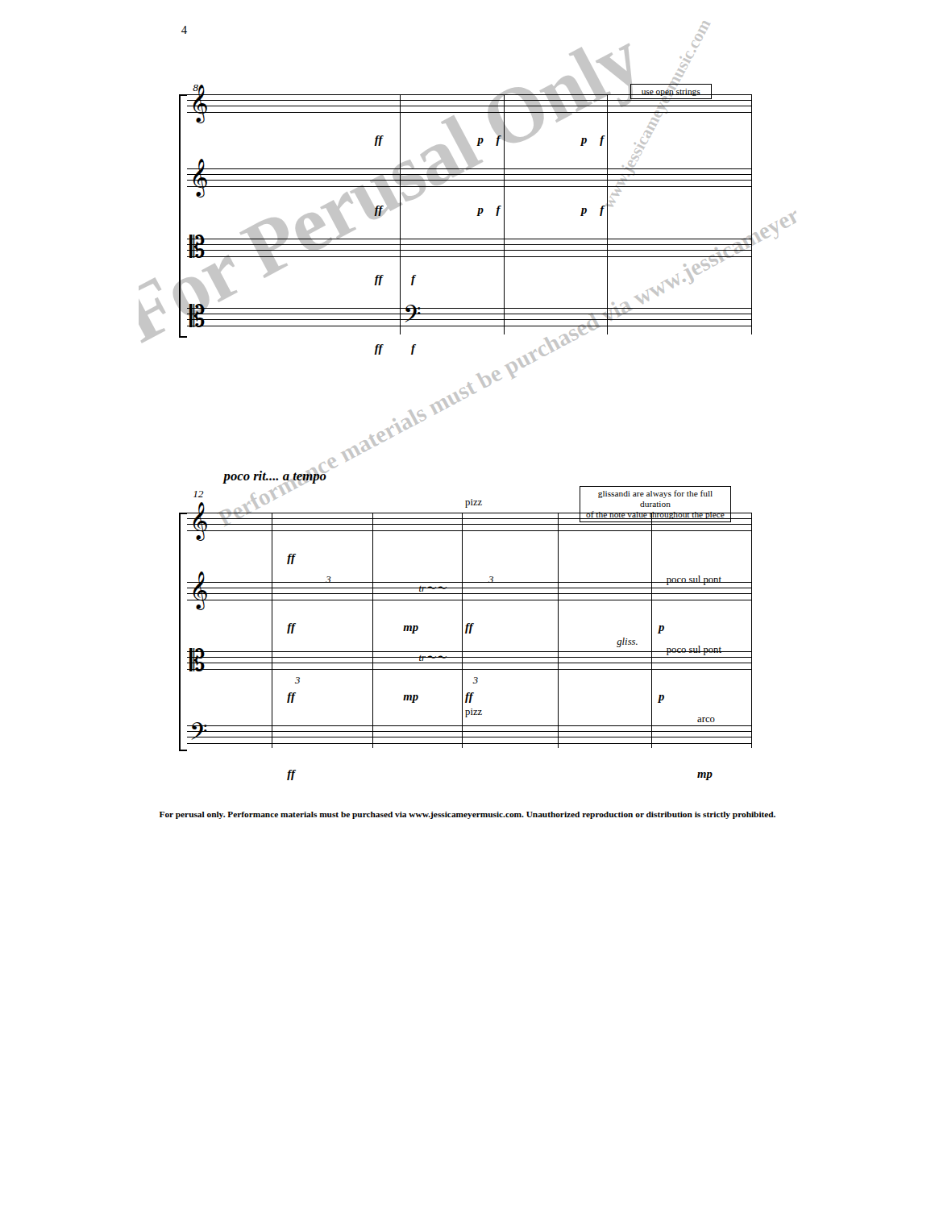4
8
use open strings
𝄞
𝄞
𝄡
𝄡
𝄢
ff
p
f
p
f
ff
p
f
p
f
ff
f
ff
f
poco rit.... a tempo
12
glissandi are always for the full duration
of the note value throughout the piece
𝄞
𝄞
𝄡
𝄢
pizz
pizz
poco sul pont
poco sul pont
arco
gliss.
tr〜〜
tr〜〜
3
3
3
3
ff
ff
mp
ff
p
ff
mp
ff
p
ff
mp
For Perusal Only
Performance materials must be purchased via www.jessicameyermusic.com
www.jessicameyermusic.com
For perusal only. Performance materials must be purchased via www.jessicameyermusic.com. Unauthorized reproduction or distribution is strictly prohibited.